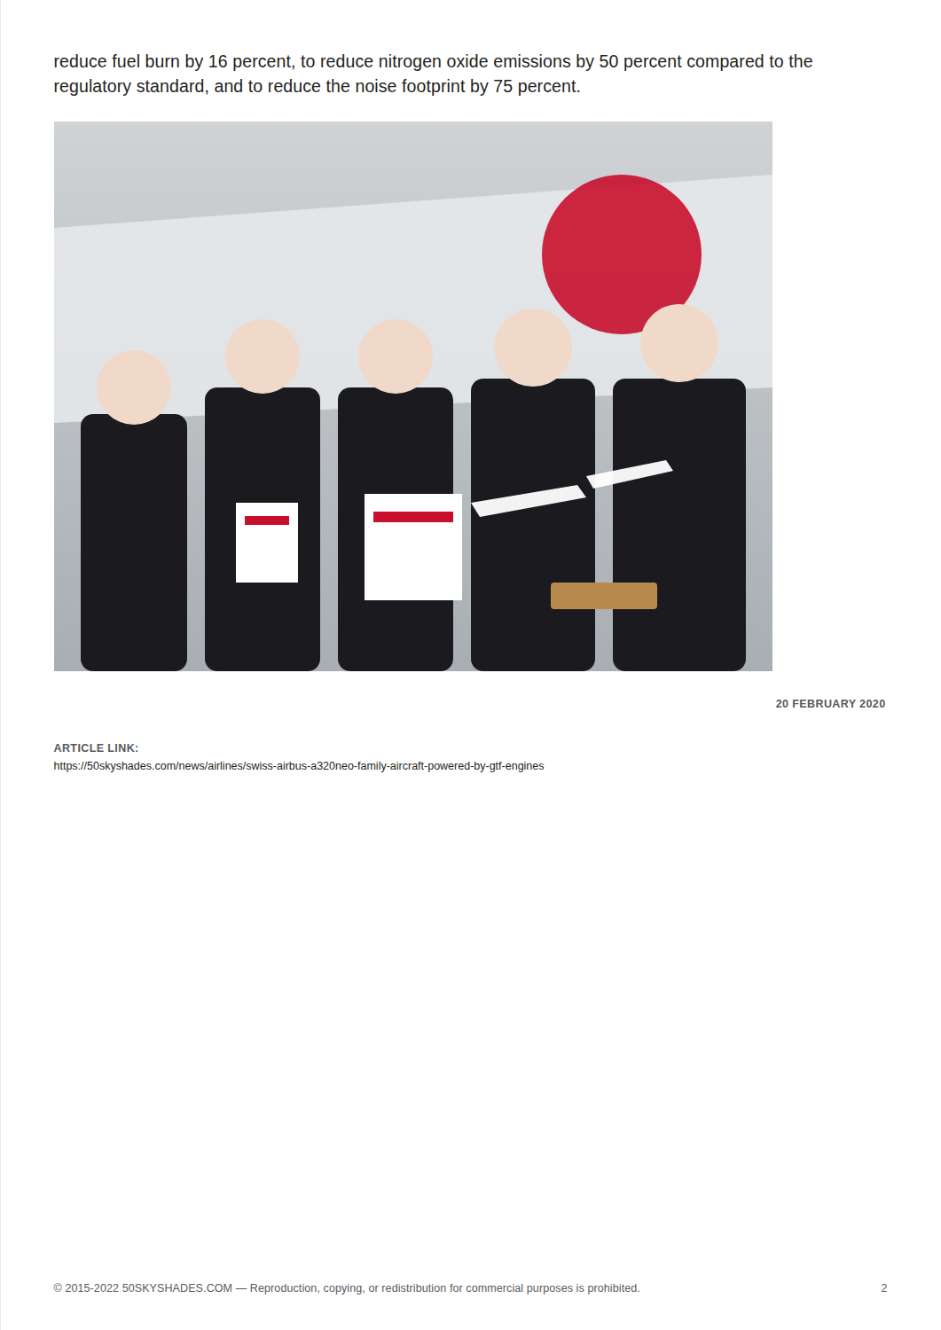reduce fuel burn by 16 percent, to reduce nitrogen oxide emissions by 50 percent compared to the regulatory standard, and to reduce the noise footprint by 75 percent.
20 FEBRUARY 2020
ARTICLE LINK: https://50skyshades.com/news/airlines/swiss-airbus-a320neo-family-aircraft-powered-by-gtf-engines
© 2015-2022 50SKYSHADES.COM — Reproduction, copying, or redistribution for commercial purposes is prohibited. 2